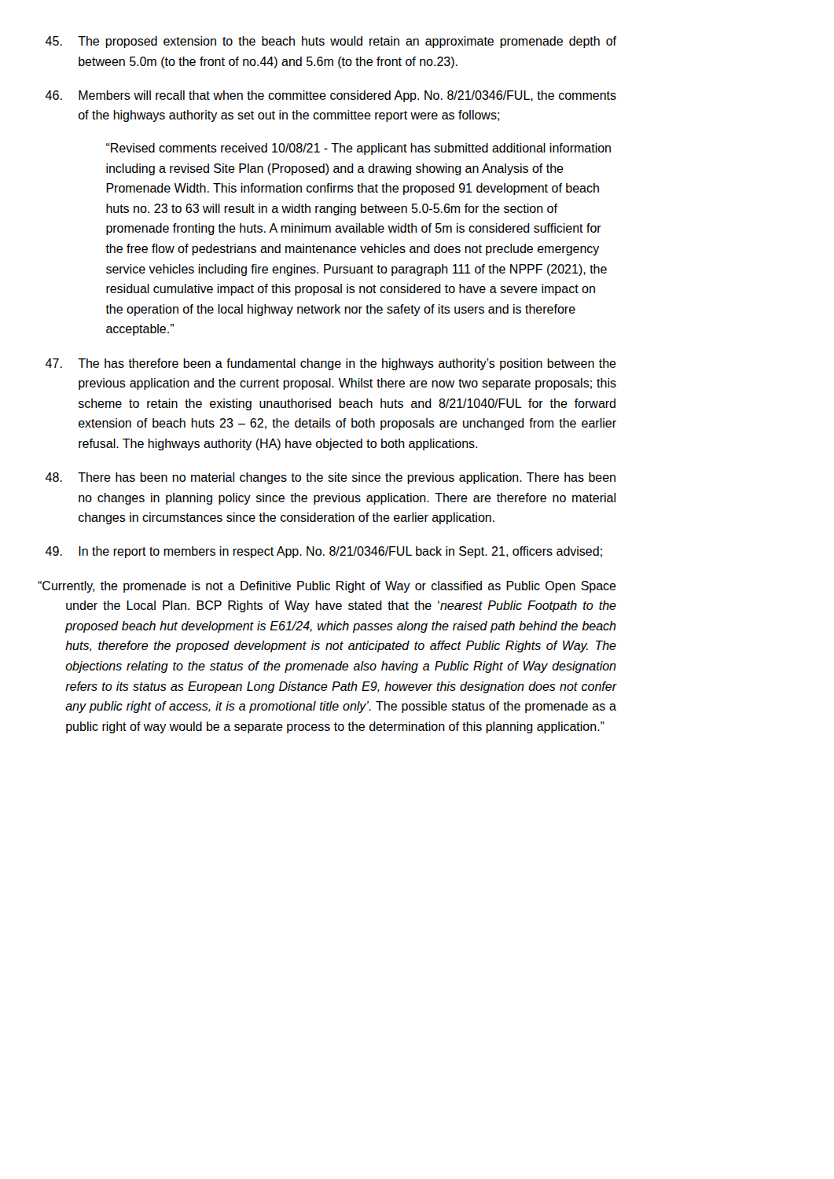The proposed extension to the beach huts would retain an approximate promenade depth of between 5.0m (to the front of no.44) and 5.6m (to the front of no.23).
Members will recall that when the committee considered App. No. 8/21/0346/FUL, the comments of the highways authority as set out in the committee report were as follows;
“Revised comments received 10/08/21 - The applicant has submitted additional information including a revised Site Plan (Proposed) and a drawing showing an Analysis of the Promenade Width. This information confirms that the proposed 91 development of beach huts no. 23 to 63 will result in a width ranging between 5.0-5.6m for the section of promenade fronting the huts. A minimum available width of 5m is considered sufficient for the free flow of pedestrians and maintenance vehicles and does not preclude emergency service vehicles including fire engines. Pursuant to paragraph 111 of the NPPF (2021), the residual cumulative impact of this proposal is not considered to have a severe impact on the operation of the local highway network nor the safety of its users and is therefore acceptable.”
The has therefore been a fundamental change in the highways authority’s position between the previous application and the current proposal. Whilst there are now two separate proposals; this scheme to retain the existing unauthorised beach huts and 8/21/1040/FUL for the forward extension of beach huts 23 – 62, the details of both proposals are unchanged from the earlier refusal. The highways authority (HA) have objected to both applications.
There has been no material changes to the site since the previous application. There has been no changes in planning policy since the previous application. There are therefore no material changes in circumstances since the consideration of the earlier application.
In the report to members in respect App. No. 8/21/0346/FUL back in Sept. 21, officers advised;
“Currently, the promenade is not a Definitive Public Right of Way or classified as Public Open Space under the Local Plan. BCP Rights of Way have stated that the ‘nearest Public Footpath to the proposed beach hut development is E61/24, which passes along the raised path behind the beach huts, therefore the proposed development is not anticipated to affect Public Rights of Way. The objections relating to the status of the promenade also having a Public Right of Way designation refers to its status as European Long Distance Path E9, however this designation does not confer any public right of access, it is a promotional title only’. The possible status of the promenade as a public right of way would be a separate process to the determination of this planning application.”